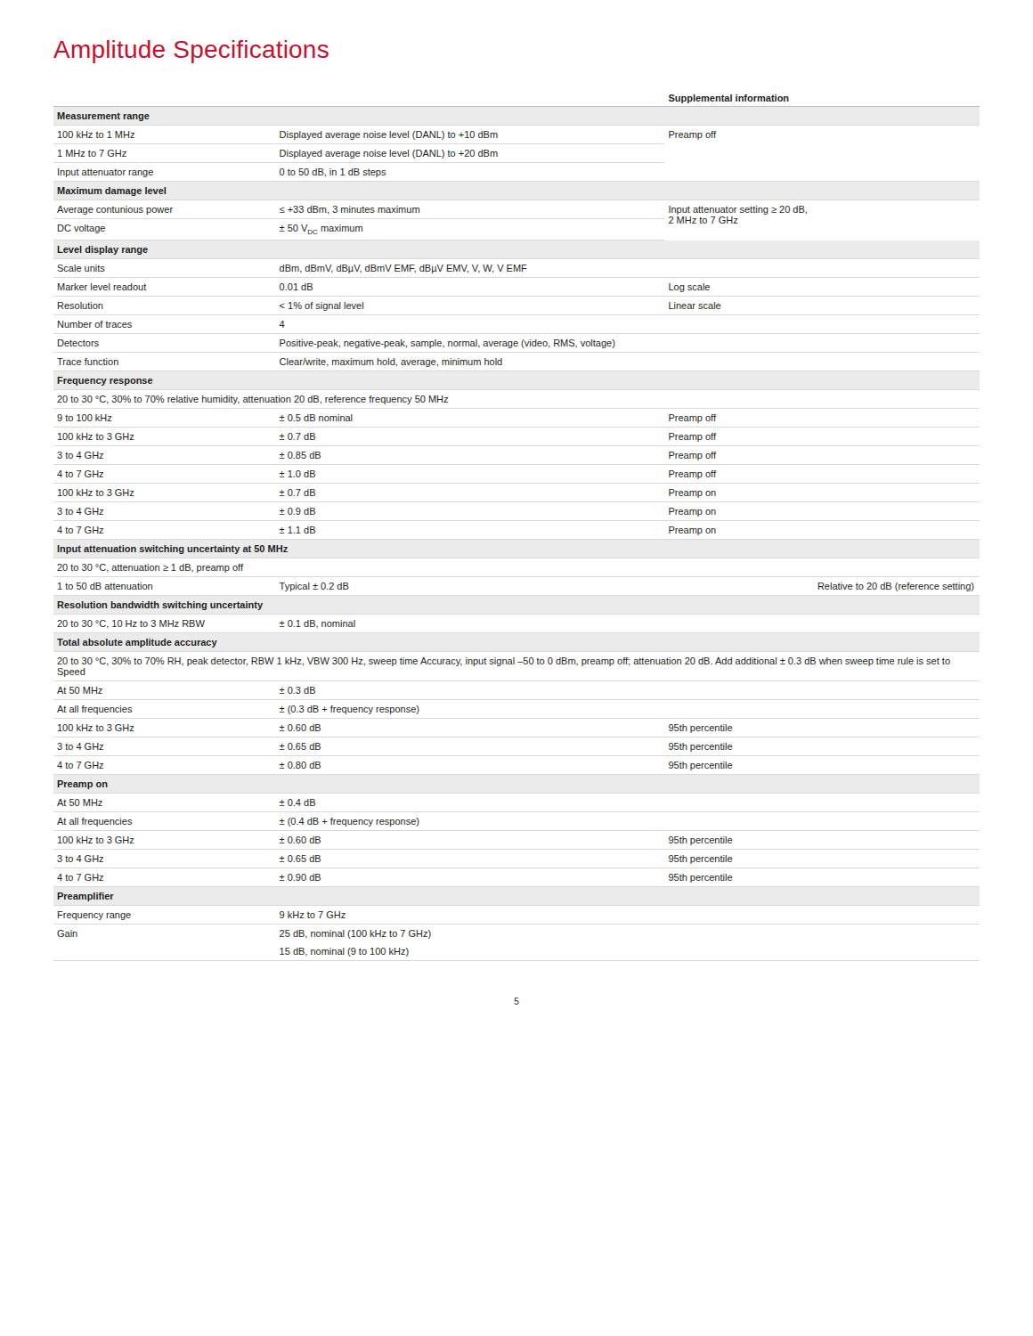Amplitude Specifications
| | | Supplemental information |
| Measurement range |
| 100 kHz to 1 MHz | Displayed average noise level (DANL) to +10 dBm | Preamp off |
| 1 MHz to 7 GHz | Displayed average noise level (DANL) to +20 dBm |
| Input attenuator range | 0 to 50 dB, in 1 dB steps | |
| Maximum damage level |
| Average contunious power | ≤ +33 dBm, 3 minutes maximum | Input attenuator setting ≥ 20 dB, 2 MHz to 7 GHz |
| DC voltage | ± 50 V DC maximum |
| Level display range |
| Scale units | dBm, dBmV, dBµV, dBmV EMF, dBµV EMV, V, W, V EMF |
| Marker level readout | 0.01 dB | Log scale |
| Resolution | < 1% of signal level | Linear scale |
| Number of traces | 4 | |
| Detectors | Positive-peak, negative-peak, sample, normal, average (video, RMS, voltage) |
| Trace function | Clear/write, maximum hold, average, minimum hold |
| Frequency response |
| 20 to 30 °C, 30% to 70% relative humidity, attenuation 20 dB, reference frequency 50 MHz |
| 9 to 100 kHz | ± 0.5 dB nominal | Preamp off |
| 100 kHz to 3 GHz | ± 0.7 dB | Preamp off |
| 3 to 4 GHz | ± 0.85 dB | Preamp off |
| 4 to 7 GHz | ± 1.0 dB | Preamp off |
| 100 kHz to 3 GHz | ± 0.7 dB | Preamp on |
| 3 to 4 GHz | ± 0.9 dB | Preamp on |
| 4 to 7 GHz | ± 1.1 dB | Preamp on |
| Input attenuation switching uncertainty at 50 MHz |
| 20 to 30 °C, attenuation ≥ 1 dB, preamp off |
| 1 to 50 dB attenuation | Typical ± 0.2 dB | Relative to 20 dB (reference setting) |
| Resolution bandwidth switching uncertainty |
| 20 to 30 °C, 10 Hz to 3 MHz RBW | ± 0.1 dB, nominal | |
| Total absolute amplitude accuracy |
| 20 to 30 °C, 30% to 70% RH, peak detector, RBW 1 kHz, VBW 300 Hz, sweep time Accuracy, input signal –50 to 0 dBm, preamp off; attenuation 20 dB. Add additional ± 0.3 dB when sweep time rule is set to Speed |
| At 50 MHz | ± 0.3 dB | |
| At all frequencies | ± (0.3 dB + frequency response) | |
| 100 kHz to 3 GHz | ± 0.60 dB | 95th percentile |
| 3 to 4 GHz | ± 0.65 dB | 95th percentile |
| 4 to 7 GHz | ± 0.80 dB | 95th percentile |
| Preamp on |
| At 50 MHz | ± 0.4 dB | |
| At all frequencies | ± (0.4 dB + frequency response) | |
| 100 kHz to 3 GHz | ± 0.60 dB | 95th percentile |
| 3 to 4 GHz | ± 0.65 dB | 95th percentile |
| 4 to 7 GHz | ± 0.90 dB | 95th percentile |
| Preamplifier |
| Frequency range | 9 kHz to 7 GHz | |
| Gain | 25 dB, nominal (100 kHz to 7 GHz) | |
| 15 dB, nominal (9 to 100 kHz) | |
5